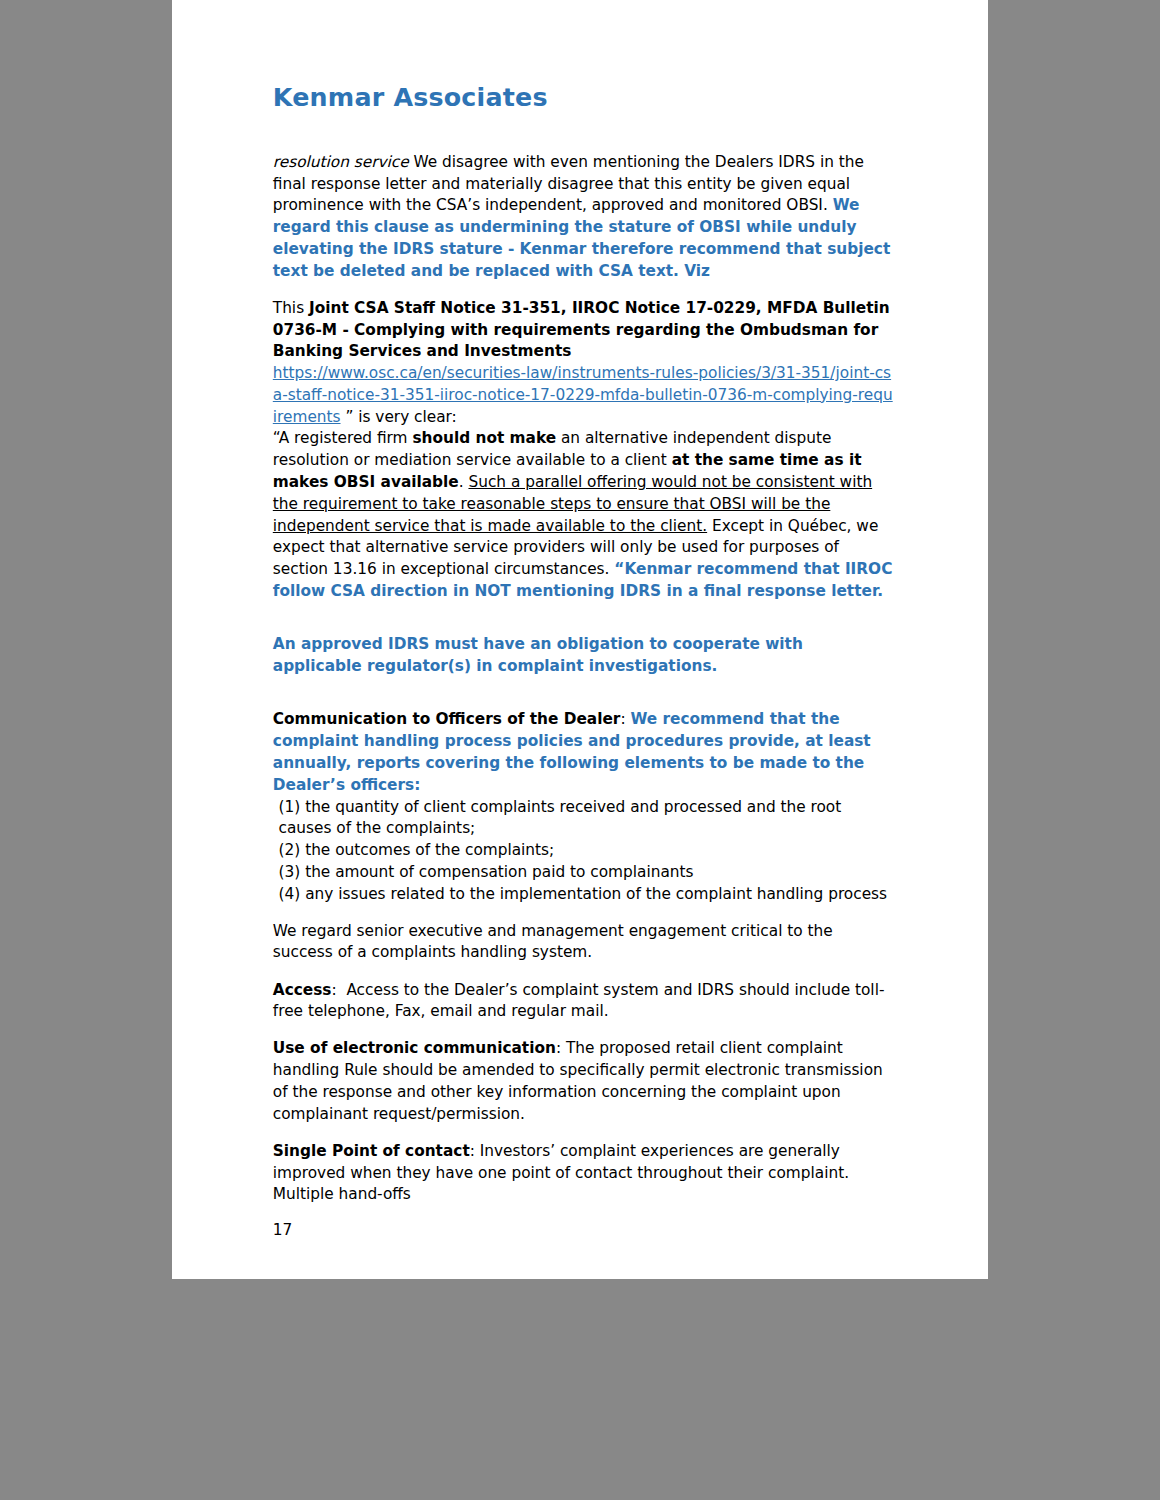Kenmar Associates
resolution service We disagree with even mentioning the Dealers IDRS in the final response letter and materially disagree that this entity be given equal prominence with the CSA’s independent, approved and monitored OBSI. We regard this clause as undermining the stature of OBSI while unduly elevating the IDRS stature - Kenmar therefore recommend that subject text be deleted and be replaced with CSA text. Viz
This Joint CSA Staff Notice 31-351, IIROC Notice 17-0229, MFDA Bulletin 0736-M - Complying with requirements regarding the Ombudsman for Banking Services and Investments
https://www.osc.ca/en/securities-law/instruments-rules-policies/3/31-351/joint-csa-staff-notice-31-351-iiroc-notice-17-0229-mfda-bulletin-0736-m-complying-requirements ” is very clear:
“A registered firm should not make an alternative independent dispute resolution or mediation service available to a client at the same time as it makes OBSI available. Such a parallel offering would not be consistent with the requirement to take reasonable steps to ensure that OBSI will be the independent service that is made available to the client. Except in Québec, we expect that alternative service providers will only be used for purposes of section 13.16 in exceptional circumstances. “Kenmar recommend that IIROC follow CSA direction in NOT mentioning IDRS in a final response letter.
An approved IDRS must have an obligation to cooperate with applicable regulator(s) in complaint investigations.
Communication to Officers of the Dealer: We recommend that the complaint handling process policies and procedures provide, at least annually, reports covering the following elements to be made to the Dealer’s officers:
(1) the quantity of client complaints received and processed and the root causes of the complaints;
(2) the outcomes of the complaints;
(3) the amount of compensation paid to complainants
(4) any issues related to the implementation of the complaint handling process
We regard senior executive and management engagement critical to the success of a complaints handling system.
Access: Access to the Dealer’s complaint system and IDRS should include toll-free telephone, Fax, email and regular mail.
Use of electronic communication: The proposed retail client complaint handling Rule should be amended to specifically permit electronic transmission of the response and other key information concerning the complaint upon complainant request/permission.
Single Point of contact: Investors’ complaint experiences are generally improved when they have one point of contact throughout their complaint. Multiple hand-offs
17